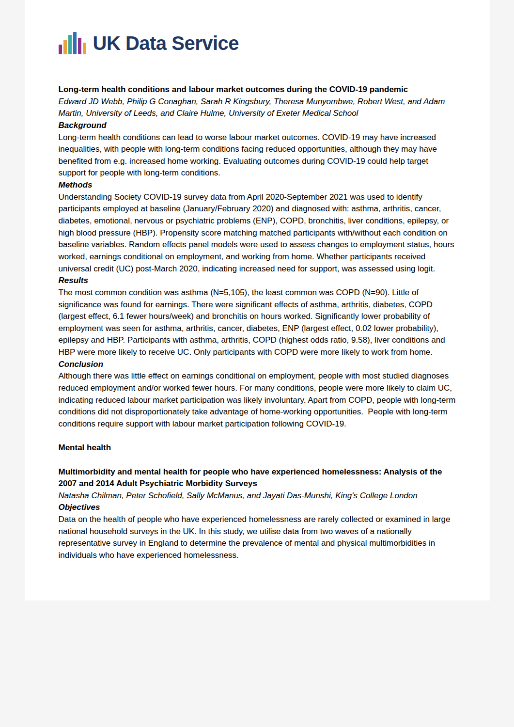UK Data Service
Long-term health conditions and labour market outcomes during the COVID-19 pandemic
Edward JD Webb, Philip G Conaghan, Sarah R Kingsbury, Theresa Munyombwe, Robert West, and Adam Martin, University of Leeds, and Claire Hulme, University of Exeter Medical School
Background
Long-term health conditions can lead to worse labour market outcomes. COVID-19 may have increased inequalities, with people with long-term conditions facing reduced opportunities, although they may have benefited from e.g. increased home working. Evaluating outcomes during COVID-19 could help target support for people with long-term conditions.
Methods
Understanding Society COVID-19 survey data from April 2020-September 2021 was used to identify participants employed at baseline (January/February 2020) and diagnosed with: asthma, arthritis, cancer, diabetes, emotional, nervous or psychiatric problems (ENP), COPD, bronchitis, liver conditions, epilepsy, or high blood pressure (HBP). Propensity score matching matched participants with/without each condition on baseline variables. Random effects panel models were used to assess changes to employment status, hours worked, earnings conditional on employment, and working from home. Whether participants received universal credit (UC) post-March 2020, indicating increased need for support, was assessed using logit.
Results
The most common condition was asthma (N=5,105), the least common was COPD (N=90). Little of significance was found for earnings. There were significant effects of asthma, arthritis, diabetes, COPD (largest effect, 6.1 fewer hours/week) and bronchitis on hours worked. Significantly lower probability of employment was seen for asthma, arthritis, cancer, diabetes, ENP (largest effect, 0.02 lower probability), epilepsy and HBP. Participants with asthma, arthritis, COPD (highest odds ratio, 9.58), liver conditions and HBP were more likely to receive UC. Only participants with COPD were more likely to work from home.
Conclusion
Although there was little effect on earnings conditional on employment, people with most studied diagnoses reduced employment and/or worked fewer hours. For many conditions, people were more likely to claim UC, indicating reduced labour market participation was likely involuntary. Apart from COPD, people with long-term conditions did not disproportionately take advantage of home-working opportunities. People with long-term conditions require support with labour market participation following COVID-19.
Mental health
Multimorbidity and mental health for people who have experienced homelessness: Analysis of the 2007 and 2014 Adult Psychiatric Morbidity Surveys
Natasha Chilman, Peter Schofield, Sally McManus, and Jayati Das-Munshi, King's College London
Objectives
Data on the health of people who have experienced homelessness are rarely collected or examined in large national household surveys in the UK. In this study, we utilise data from two waves of a nationally representative survey in England to determine the prevalence of mental and physical multimorbidities in individuals who have experienced homelessness.